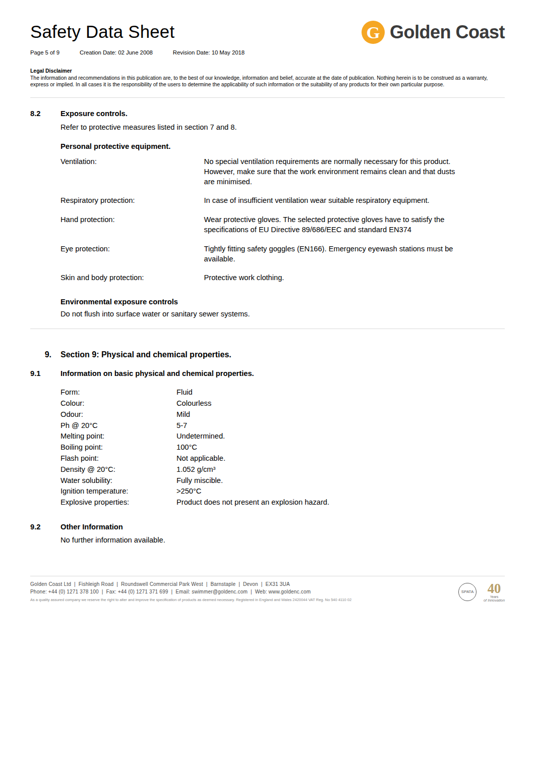Safety Data Sheet
G
Golden Coast
Page 5 of 9 Creation Date: 02 June 2008 Revision Date: 10 May 2018
Legal Disclaimer
The information and recommendations in this publication are, to the best of our knowledge, information and belief, accurate at the date of publication. Nothing herein is to be construed as a warranty, express or implied. In all cases it is the responsibility of the users to determine the applicability of such information or the suitability of any products for their own particular purpose.
8.2
Exposure controls.
Refer to protective measures listed in section 7 and 8.
Personal protective equipment.
| Ventilation: | No special ventilation requirements are normally necessary for this product. However, make sure that the work environment remains clean and that dusts are minimised. |
| Respiratory protection: | In case of insufficient ventilation wear suitable respiratory equipment. |
| Hand protection: | Wear protective gloves. The selected protective gloves have to satisfy the specifications of EU Directive 89/686/EEC and standard EN374 |
| Eye protection: | Tightly fitting safety goggles (EN166). Emergency eyewash stations must be available. |
| Skin and body protection: | Protective work clothing. |
Environmental exposure controls
Do not flush into surface water or sanitary sewer systems.
9.
Section 9: Physical and chemical properties.
9.1
Information on basic physical and chemical properties.
| Form: | Fluid |
| Colour: | Colourless |
| Odour: | Mild |
| Ph @ 20°C | 5-7 |
| Melting point: | Undetermined. |
| Boiling point: | 100°C |
| Flash point: | Not applicable. |
| Density @ 20°C: | 1.052 g/cm³ |
| Water solubility: | Fully miscible. |
| Ignition temperature: | >250°C |
| Explosive properties: | Product does not present an explosion hazard. |
9.2
Other Information
No further information available.
Golden Coast Ltd | Fishleigh Road | Roundswell Commercial Park West | Barnstaple | Devon | EX31 3UA
Phone: +44 (0) 1271 378 100 | Fax: +44 (0) 1271 371 699 | Email: swimmer@goldenc.com | Web: www.goldenc.com
As a quality assured company we reserve the right to alter and improve the specification of products as deemed necessary. Registered in England and Wales 2420044 VAT Reg. No 540 4110 02
SPATA
40
Years
of Innovation